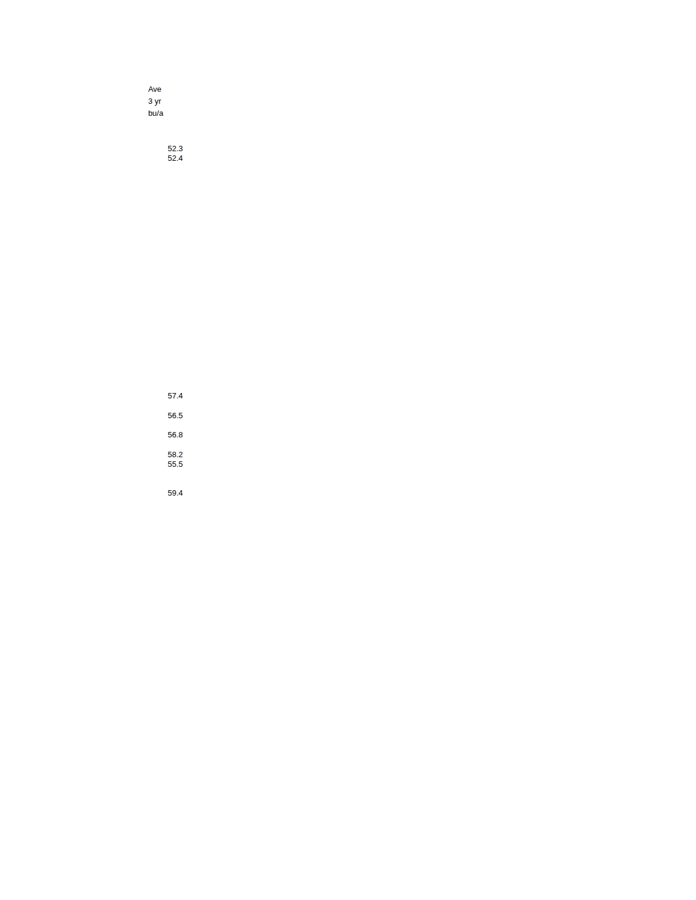Ave 3 yr bu/a
52.3
52.4
57.4
56.5
56.8
58.2
55.5
59.4